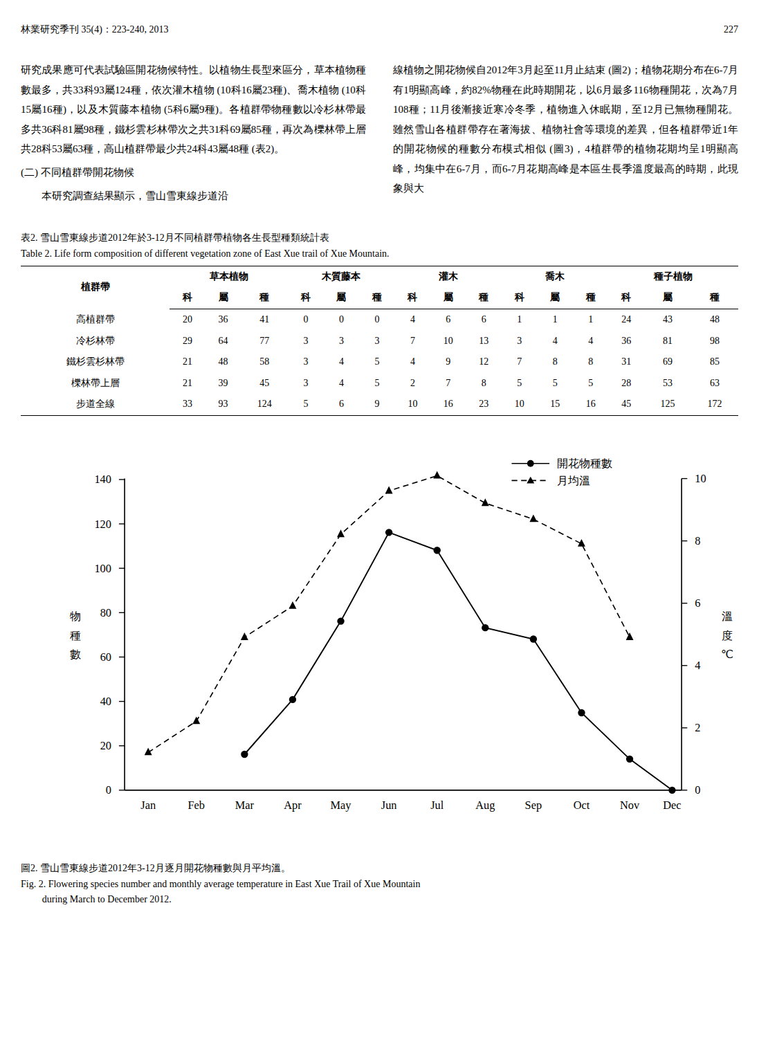林業研究季刊 35(4)：223-240, 2013
227
研究成果應可代表試驗區開花物候特性。以植物生長型來區分，草本植物種數最多，共33科93屬124種，依次灌木植物 (10科16屬23種)、喬木植物 (10科15屬16種)，以及木質藤本植物 (5科6屬9種)。各植群帶物種數以冷杉林帶最多共36科81屬98種，鐵杉雲杉林帶次之共31科69屬85種，再次為櫟林帶上層共28科53屬63種，高山植群帶最少共24科43屬48種 (表2)。
(二) 不同植群帶開花物候
本研究調查結果顯示，雪山雪東線步道沿
線植物之開花物候自2012年3月起至11月止結束 (圖2)；植物花期分布在6-7月有1明顯高峰，約82%物種在此時期開花，以6月最多116物種開花，次為7月108種；11月後漸接近寒冷冬季，植物進入休眠期，至12月已無物種開花。雖然雪山各植群帶存在著海拔、植物社會等環境的差異，但各植群帶近1年的開花物候的種數分布模式相似 (圖3)，4植群帶的植物花期均呈1明顯高峰，均集中在6-7月，而6-7月花期高峰是本區生長季溫度最高的時期，此現象與大
表2. 雪山雪東線步道2012年於3-12月不同植群帶植物各生長型種類統計表
Table 2. Life form composition of different vegetation zone of East Xue trail of Xue Mountain.
| 植群帶 | 草本植物 | 木質藤本 | 灌木 | 喬木 | 種子植物 |
| --- | --- | --- | --- | --- | --- |
| 科 | 屬 | 種 | 科 | 屬 | 種 | 科 | 屬 | 種 | 科 | 屬 | 種 | 科 | 屬 | 種 |
| 高植群帶 | 20 | 36 | 41 | 0 | 0 | 0 | 4 | 6 | 6 | 1 | 1 | 1 | 24 | 43 | 48 |
| 冷杉林帶 | 29 | 64 | 77 | 3 | 3 | 3 | 7 | 10 | 13 | 3 | 4 | 4 | 36 | 81 | 98 |
| 鐵杉雲杉林帶 | 21 | 48 | 58 | 3 | 4 | 5 | 4 | 9 | 12 | 7 | 8 | 8 | 31 | 69 | 85 |
| 櫟林帶上層 | 21 | 39 | 45 | 3 | 4 | 5 | 2 | 7 | 8 | 5 | 5 | 5 | 28 | 53 | 63 |
| 步道全線 | 33 | 93 | 124 | 5 | 6 | 9 | 10 | 16 | 23 | 10 | 15 | 16 | 45 | 125 | 172 |
開花物種數 月均溫 0 20 40 60 80 100 120 140 0 2 4 6 8 10 Jan Feb Mar Apr May Jun Jul Aug Sep Oct Nov Dec 物 種 數 溫 度 ℃
圖2. 雪山雪東線步道2012年3-12月逐月開花物種數與月平均溫。
Fig. 2. Flowering species number and monthly average temperature in East Xue Trail of Xue Mountain
during March to December 2012.